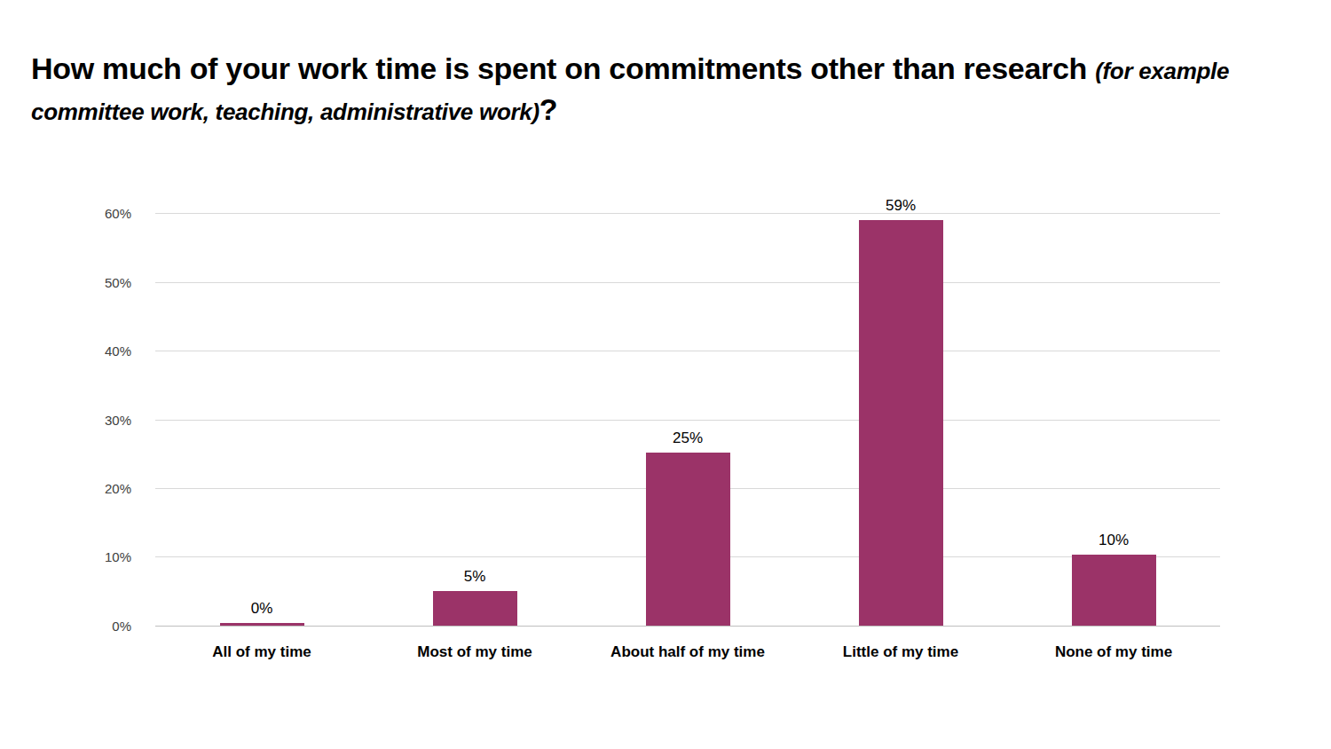How much of your work time is spent on commitments other than research (for example committee work, teaching, administrative work)?
60% 50% 40% 30% 20% 10% 0%
0%
5%
25%
59%
10%
All of my time
Most of my time
About half of my time
Little of my time
None of my time